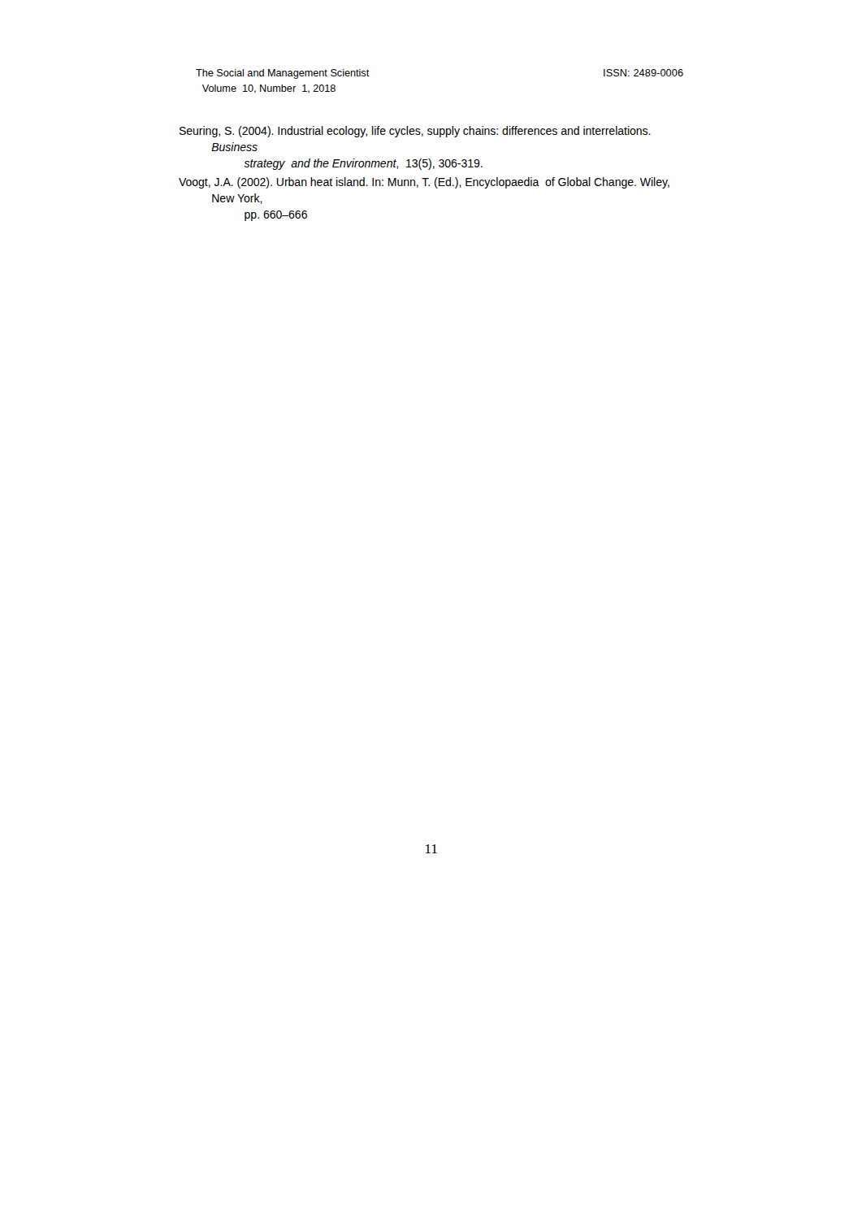The Social and Management Scientist ISSN: 2489-0006
Volume 10, Number 1, 2018
Seuring, S. (2004). Industrial ecology, life cycles, supply chains: differences and interrelations. Business strategy and the Environment, 13(5), 306-319.
Voogt, J.A. (2002). Urban heat island. In: Munn, T. (Ed.), Encyclopaedia of Global Change. Wiley, New York, pp. 660–666
11